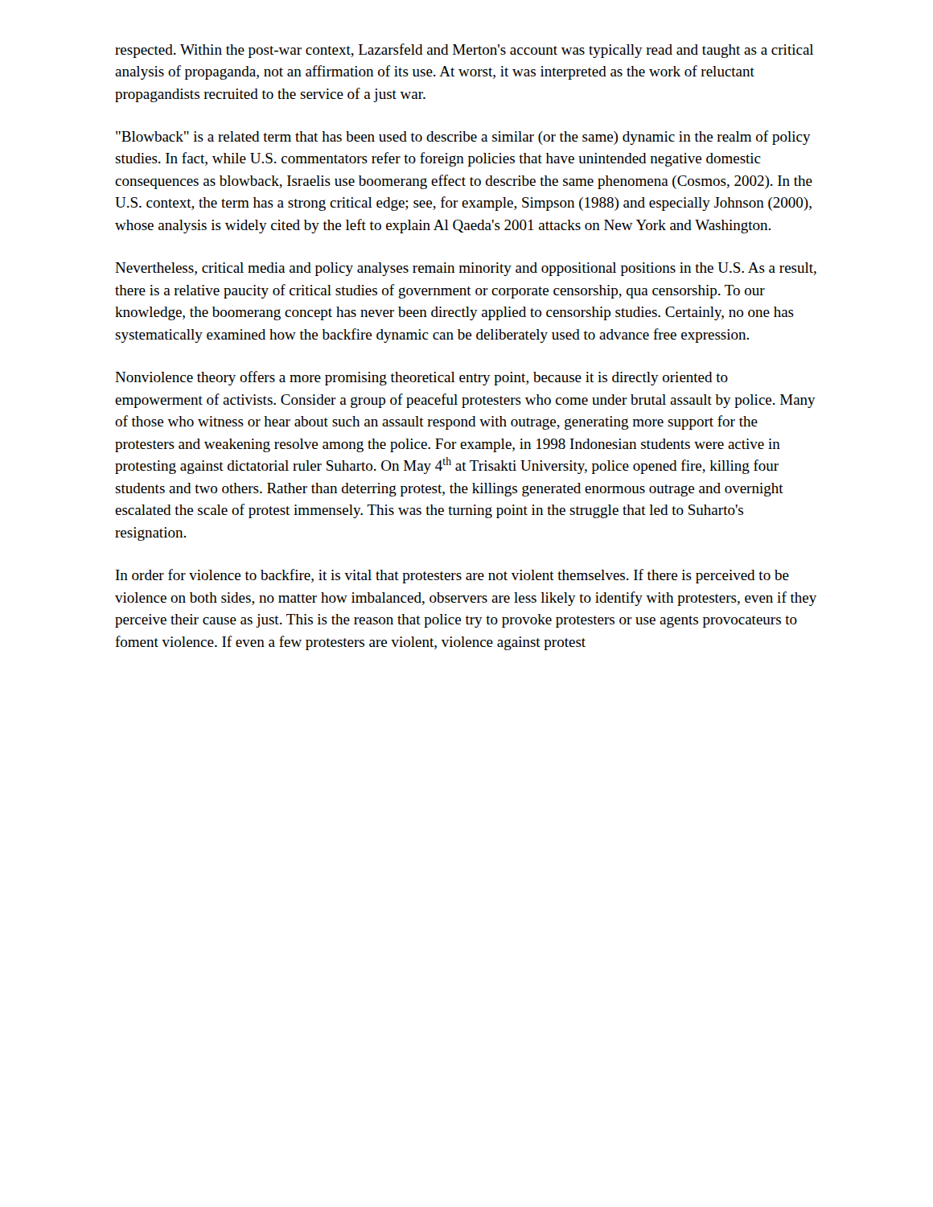respected. Within the post-war context, Lazarsfeld and Merton's account was typically read and taught as a critical analysis of propaganda, not an affirmation of its use. At worst, it was interpreted as the work of reluctant propagandists recruited to the service of a just war.
"Blowback" is a related term that has been used to describe a similar (or the same) dynamic in the realm of policy studies. In fact, while U.S. commentators refer to foreign policies that have unintended negative domestic consequences as blowback, Israelis use boomerang effect to describe the same phenomena (Cosmos, 2002). In the U.S. context, the term has a strong critical edge; see, for example, Simpson (1988) and especially Johnson (2000), whose analysis is widely cited by the left to explain Al Qaeda's 2001 attacks on New York and Washington.
Nevertheless, critical media and policy analyses remain minority and oppositional positions in the U.S. As a result, there is a relative paucity of critical studies of government or corporate censorship, qua censorship. To our knowledge, the boomerang concept has never been directly applied to censorship studies. Certainly, no one has systematically examined how the backfire dynamic can be deliberately used to advance free expression.
Nonviolence theory offers a more promising theoretical entry point, because it is directly oriented to empowerment of activists. Consider a group of peaceful protesters who come under brutal assault by police. Many of those who witness or hear about such an assault respond with outrage, generating more support for the protesters and weakening resolve among the police. For example, in 1998 Indonesian students were active in protesting against dictatorial ruler Suharto. On May 4th at Trisakti University, police opened fire, killing four students and two others. Rather than deterring protest, the killings generated enormous outrage and overnight escalated the scale of protest immensely. This was the turning point in the struggle that led to Suharto's resignation.
In order for violence to backfire, it is vital that protesters are not violent themselves. If there is perceived to be violence on both sides, no matter how imbalanced, observers are less likely to identify with protesters, even if they perceive their cause as just. This is the reason that police try to provoke protesters or use agents provocateurs to foment violence. If even a few protesters are violent, violence against protest